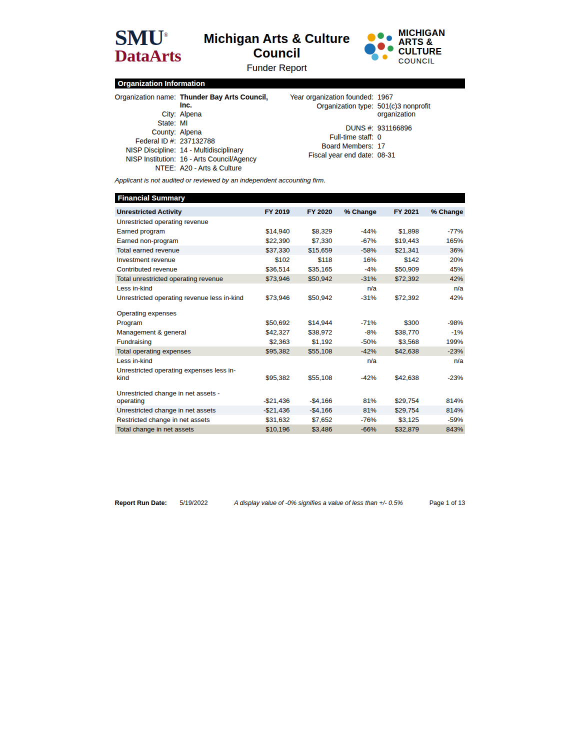SMU®
DataArts
Michigan Arts & Culture Council
Funder Report
MICHIGAN
ARTS &
CULTURE
COUNCIL
Organization Information
| Organization name: | Thunder Bay Arts Council, Inc. |
| City: | Alpena |
| State: | MI |
| County: | Alpena |
| Federal ID #: | 237132788 |
| NISP Discipline: | 14 - Multidisciplinary |
| NISP Institution: | 16 - Arts Council/Agency |
| NTEE: | A20 - Arts & Culture |
| Year organization founded: | 1967 |
| Organization type: | 501(c)3 nonprofit organization |
| DUNS #: | 931166896 |
| Full-time staff: | 0 |
| Board Members: | 17 |
| Fiscal year end date: | 08-31 |
Applicant is not audited or reviewed by an independent accounting firm.
Financial Summary
| Unrestricted Activity | FY 2019 | FY 2020 | % Change | FY 2021 | % Change |
| --- | --- | --- | --- | --- | --- |
| Unrestricted operating revenue | | | | | |
| Earned program | $14,940 | $8,329 | -44% | $1,898 | -77% |
| Earned non-program | $22,390 | $7,330 | -67% | $19,443 | 165% |
| Total earned revenue | $37,330 | $15,659 | -58% | $21,341 | 36% |
| Investment revenue | $102 | $118 | 16% | $142 | 20% |
| Contributed revenue | $36,514 | $35,165 | -4% | $50,909 | 45% |
| Total unrestricted operating revenue | $73,946 | $50,942 | -31% | $72,392 | 42% |
| Less in-kind | | | n/a | | n/a |
| Unrestricted operating revenue less in-kind | $73,946 | $50,942 | -31% | $72,392 | 42% |
| Operating expenses | | | | | |
| Program | $50,692 | $14,944 | -71% | $300 | -98% |
| Management & general | $42,327 | $38,972 | -8% | $38,770 | -1% |
| Fundraising | $2,363 | $1,192 | -50% | $3,568 | 199% |
| Total operating expenses | $95,382 | $55,108 | -42% | $42,638 | -23% |
| Less in-kind | | | n/a | | n/a |
| Unrestricted operating expenses less in-kind | $95,382 | $55,108 | -42% | $42,638 | -23% |
| Unrestricted change in net assets - operating | -$21,436 | -$4,166 | 81% | $29,754 | 814% |
| Unrestricted change in net assets | -$21,436 | -$4,166 | 81% | $29,754 | 814% |
| Restricted change in net assets | $31,632 | $7,652 | -76% | $3,125 | -59% |
| Total change in net assets | $10,196 | $3,486 | -66% | $32,879 | 843% |
Report Run Date: 5/19/2022
A display value of -0% signifies a value of less than +/- 0.5%
Page 1 of 13